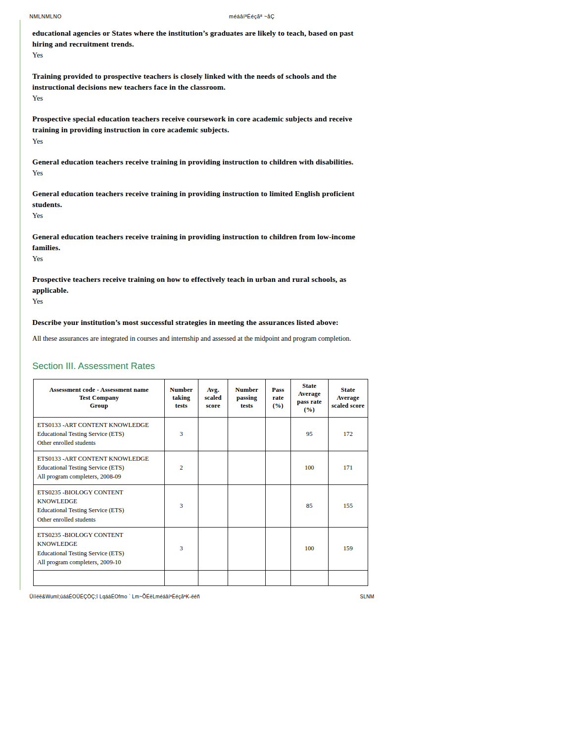NMLNMLNO
méáâíªÉéçãª ~åÇ
educational agencies or States where the institution’s graduates are likely to teach, based on past hiring and recruitment trends.
Yes
Training provided to prospective teachers is closely linked with the needs of schools and the instructional decisions new teachers face in the classroom.
Yes
Prospective special education teachers receive coursework in core academic subjects and receive training in providing instruction in core academic subjects.
Yes
General education teachers receive training in providing instruction to children with disabilities.
Yes
General education teachers receive training in providing instruction to limited English proficient students.
Yes
General education teachers receive training in providing instruction to children from low-income families.
Yes
Prospective teachers receive training on how to effectively teach in urban and rural schools, as applicable.
Yes
Describe your institution’s most successful strategies in meeting the assurances listed above:
All these assurances are integrated in courses and internship and assessed at the midpoint and program completion.
Section III. Assessment Rates
| Assessment code - Assessment name Test Company Group | Number taking tests | Avg. scaled score | Number passing tests | Pass rate (%) | State Average pass rate (%) | State Average scaled score |
| --- | --- | --- | --- | --- | --- | --- |
| ETS0133 -ART CONTENT KNOWLEDGE Educational Testing Service (ETS) Other enrolled students | 3 | | | | 95 | 172 |
| ETS0133 -ART CONTENT KNOWLEDGE Educational Testing Service (ETS) All program completers, 2008-09 | 2 | | | | 100 | 171 |
| ETS0235 -BIOLOGY CONTENT KNOWLEDGE Educational Testing Service (ETS) Other enrolled students | 3 | | | | 85 | 155 |
| ETS0235 -BIOLOGY CONTENT KNOWLEDGE Educational Testing Service (ETS) All program completers, 2009-10 | 3 | | | | 100 | 159 |
Üííéë&Wuml;úááÉOÜÉÇÖÇ;î LqááÉOfmo ` Lm~ÕÉëLméáâíªÉéçãªK-ëéñ
SLNM